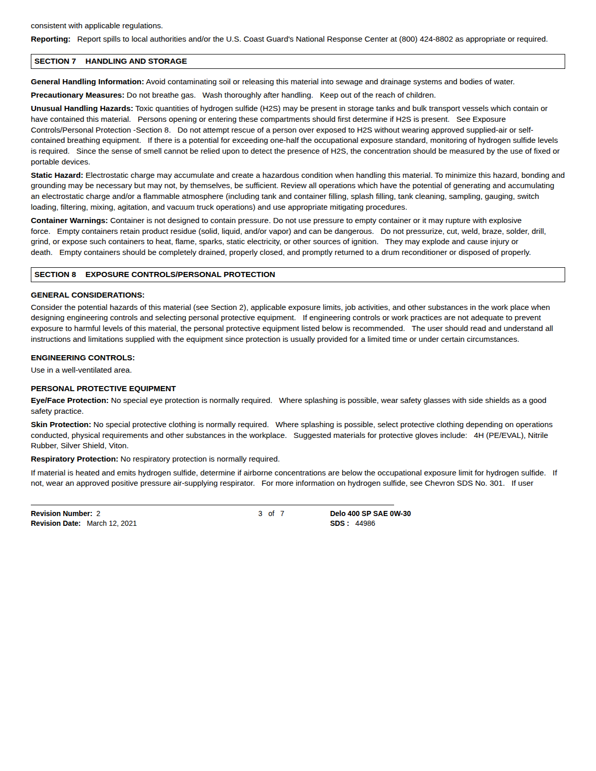consistent with applicable regulations.
Reporting: Report spills to local authorities and/or the U.S. Coast Guard's National Response Center at (800) 424-8802 as appropriate or required.
SECTION 7 HANDLING AND STORAGE
General Handling Information: Avoid contaminating soil or releasing this material into sewage and drainage systems and bodies of water.
Precautionary Measures: Do not breathe gas. Wash thoroughly after handling. Keep out of the reach of children.
Unusual Handling Hazards: Toxic quantities of hydrogen sulfide (H2S) may be present in storage tanks and bulk transport vessels which contain or have contained this material. Persons opening or entering these compartments should first determine if H2S is present. See Exposure Controls/Personal Protection -Section 8. Do not attempt rescue of a person over exposed to H2S without wearing approved supplied-air or self-contained breathing equipment. If there is a potential for exceeding one-half the occupational exposure standard, monitoring of hydrogen sulfide levels is required. Since the sense of smell cannot be relied upon to detect the presence of H2S, the concentration should be measured by the use of fixed or portable devices.
Static Hazard: Electrostatic charge may accumulate and create a hazardous condition when handling this material. To minimize this hazard, bonding and grounding may be necessary but may not, by themselves, be sufficient. Review all operations which have the potential of generating and accumulating an electrostatic charge and/or a flammable atmosphere (including tank and container filling, splash filling, tank cleaning, sampling, gauging, switch loading, filtering, mixing, agitation, and vacuum truck operations) and use appropriate mitigating procedures.
Container Warnings: Container is not designed to contain pressure. Do not use pressure to empty container or it may rupture with explosive force. Empty containers retain product residue (solid, liquid, and/or vapor) and can be dangerous. Do not pressurize, cut, weld, braze, solder, drill, grind, or expose such containers to heat, flame, sparks, static electricity, or other sources of ignition. They may explode and cause injury or death. Empty containers should be completely drained, properly closed, and promptly returned to a drum reconditioner or disposed of properly.
SECTION 8 EXPOSURE CONTROLS/PERSONAL PROTECTION
GENERAL CONSIDERATIONS:
Consider the potential hazards of this material (see Section 2), applicable exposure limits, job activities, and other substances in the work place when designing engineering controls and selecting personal protective equipment. If engineering controls or work practices are not adequate to prevent exposure to harmful levels of this material, the personal protective equipment listed below is recommended. The user should read and understand all instructions and limitations supplied with the equipment since protection is usually provided for a limited time or under certain circumstances.
ENGINEERING CONTROLS:
Use in a well-ventilated area.
PERSONAL PROTECTIVE EQUIPMENT
Eye/Face Protection: No special eye protection is normally required. Where splashing is possible, wear safety glasses with side shields as a good safety practice.
Skin Protection: No special protective clothing is normally required. Where splashing is possible, select protective clothing depending on operations conducted, physical requirements and other substances in the workplace. Suggested materials for protective gloves include: 4H (PE/EVAL), Nitrile Rubber, Silver Shield, Viton.
Respiratory Protection: No respiratory protection is normally required.
If material is heated and emits hydrogen sulfide, determine if airborne concentrations are below the occupational exposure limit for hydrogen sulfide. If not, wear an approved positive pressure air-supplying respirator. For more information on hydrogen sulfide, see Chevron SDS No. 301. If user
| Revision Number: 2 | 3 of 7 | Delo 400 SP SAE 0W-30 |
| Revision Date: March 12, 2021 | | SDS : 44986 |